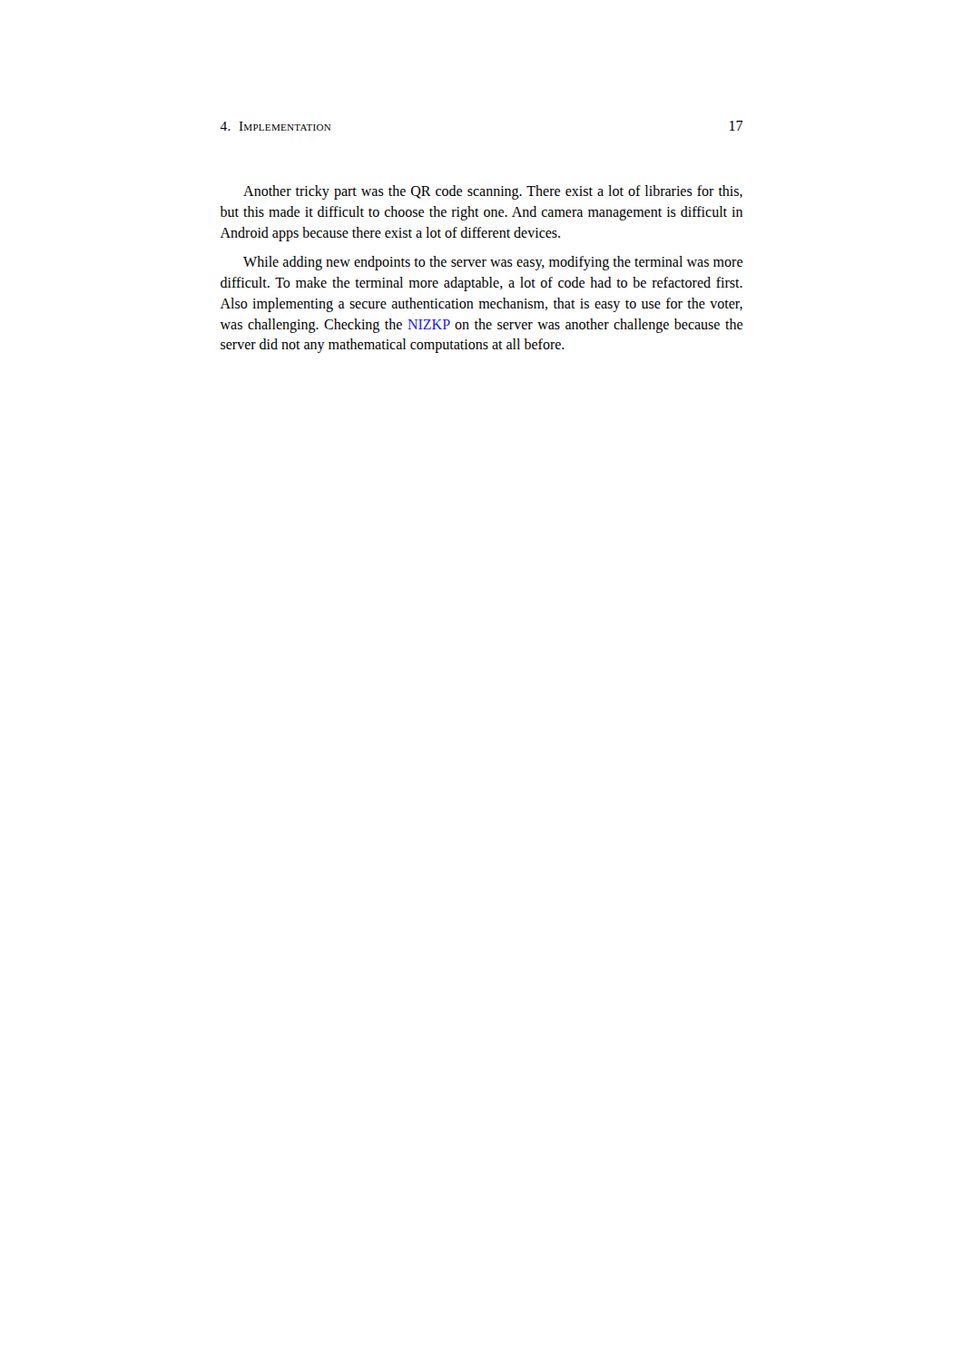4. Implementation
17
Another tricky part was the QR code scanning. There exist a lot of libraries for this, but this made it difficult to choose the right one. And camera management is difficult in Android apps because there exist a lot of different devices.
While adding new endpoints to the server was easy, modifying the terminal was more difficult. To make the terminal more adaptable, a lot of code had to be refactored first. Also implementing a secure authentication mechanism, that is easy to use for the voter, was challenging. Checking the NIZKP on the server was another challenge because the server did not any mathematical computations at all before.